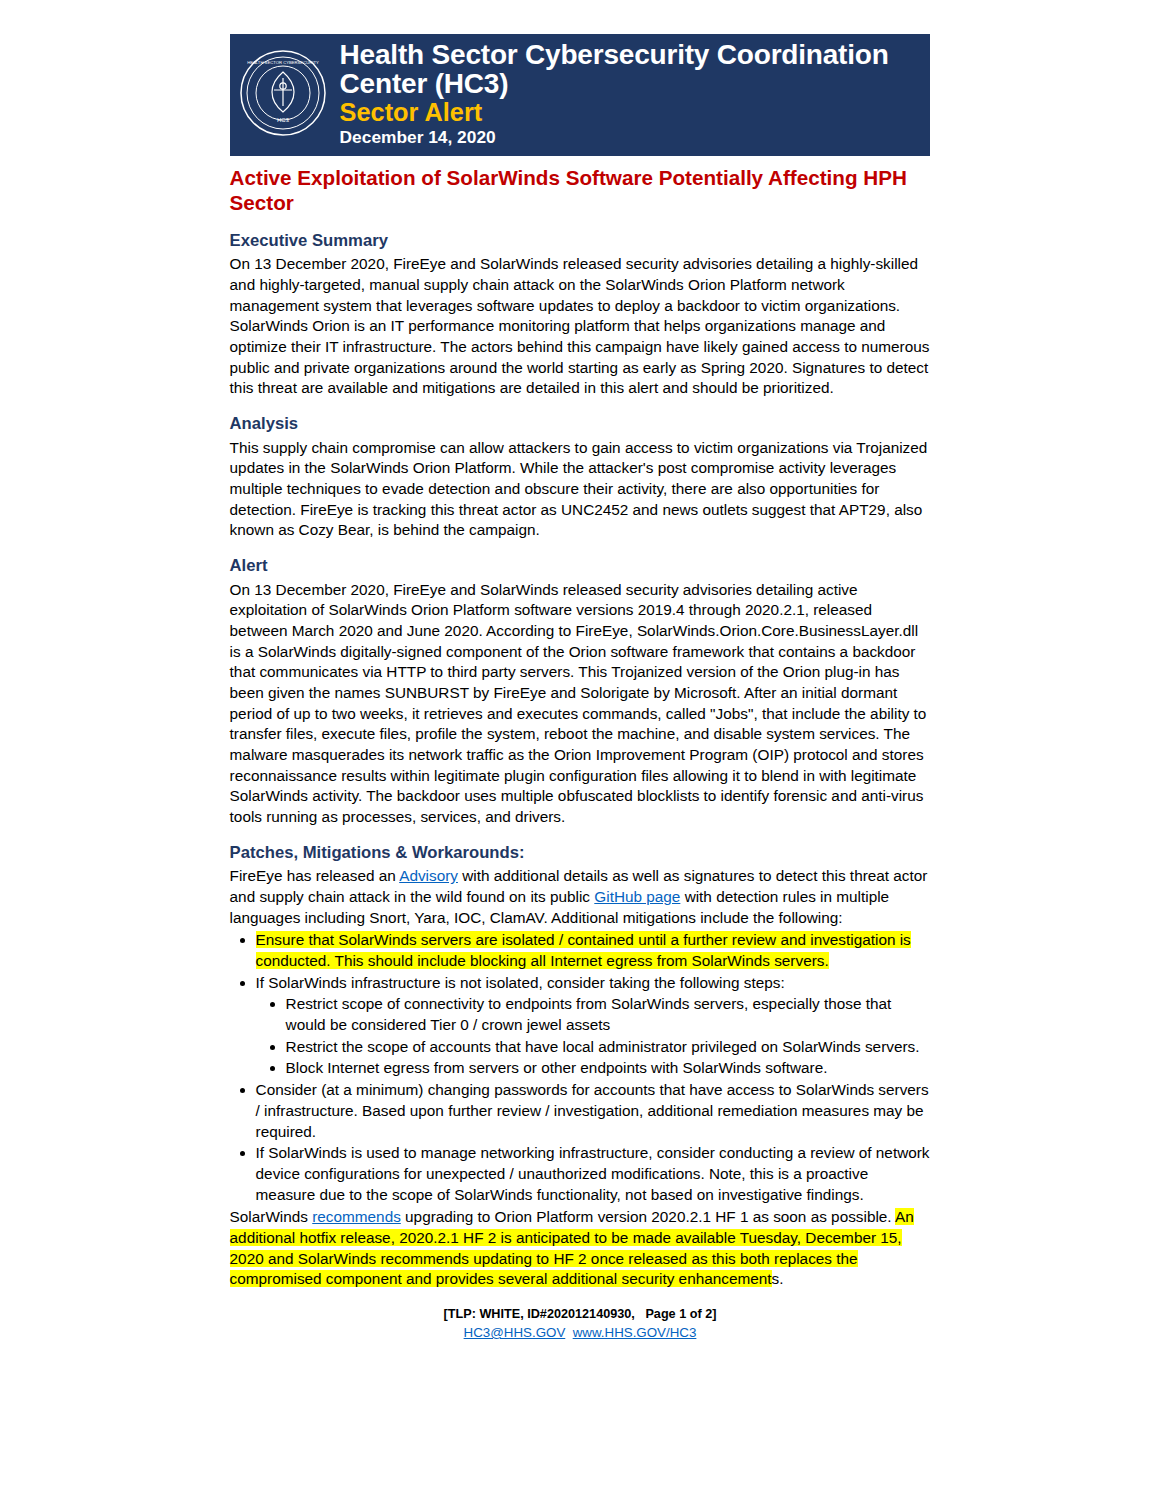HC3 HEALTH SECTOR CYBERSECURITY
Health Sector Cybersecurity Coordination Center (HC3)
Sector Alert
December 14, 2020
Active Exploitation of SolarWinds Software Potentially Affecting HPH Sector
Executive Summary
On 13 December 2020, FireEye and SolarWinds released security advisories detailing a highly-skilled and highly-targeted, manual supply chain attack on the SolarWinds Orion Platform network management system that leverages software updates to deploy a backdoor to victim organizations. SolarWinds Orion is an IT performance monitoring platform that helps organizations manage and optimize their IT infrastructure. The actors behind this campaign have likely gained access to numerous public and private organizations around the world starting as early as Spring 2020. Signatures to detect this threat are available and mitigations are detailed in this alert and should be prioritized.
Analysis
This supply chain compromise can allow attackers to gain access to victim organizations via Trojanized updates in the SolarWinds Orion Platform. While the attacker's post compromise activity leverages multiple techniques to evade detection and obscure their activity, there are also opportunities for detection. FireEye is tracking this threat actor as UNC2452 and news outlets suggest that APT29, also known as Cozy Bear, is behind the campaign.
Alert
On 13 December 2020, FireEye and SolarWinds released security advisories detailing active exploitation of SolarWinds Orion Platform software versions 2019.4 through 2020.2.1, released between March 2020 and June 2020. According to FireEye, SolarWinds.Orion.Core.BusinessLayer.dll is a SolarWinds digitally-signed component of the Orion software framework that contains a backdoor that communicates via HTTP to third party servers. This Trojanized version of the Orion plug-in has been given the names SUNBURST by FireEye and Solorigate by Microsoft. After an initial dormant period of up to two weeks, it retrieves and executes commands, called "Jobs", that include the ability to transfer files, execute files, profile the system, reboot the machine, and disable system services. The malware masquerades its network traffic as the Orion Improvement Program (OIP) protocol and stores reconnaissance results within legitimate plugin configuration files allowing it to blend in with legitimate SolarWinds activity. The backdoor uses multiple obfuscated blocklists to identify forensic and anti-virus tools running as processes, services, and drivers.
Patches, Mitigations & Workarounds:
FireEye has released an Advisory with additional details as well as signatures to detect this threat actor and supply chain attack in the wild found on its public GitHub page with detection rules in multiple languages including Snort, Yara, IOC, ClamAV. Additional mitigations include the following:
Ensure that SolarWinds servers are isolated / contained until a further review and investigation is conducted. This should include blocking all Internet egress from SolarWinds servers.
If SolarWinds infrastructure is not isolated, consider taking the following steps:
Restrict scope of connectivity to endpoints from SolarWinds servers, especially those that would be considered Tier 0 / crown jewel assets
Restrict the scope of accounts that have local administrator privileged on SolarWinds servers.
Block Internet egress from servers or other endpoints with SolarWinds software.
Consider (at a minimum) changing passwords for accounts that have access to SolarWinds servers / infrastructure. Based upon further review / investigation, additional remediation measures may be required.
If SolarWinds is used to manage networking infrastructure, consider conducting a review of network device configurations for unexpected / unauthorized modifications. Note, this is a proactive measure due to the scope of SolarWinds functionality, not based on investigative findings.
SolarWinds recommends upgrading to Orion Platform version 2020.2.1 HF 1 as soon as possible. An additional hotfix release, 2020.2.1 HF 2 is anticipated to be made available Tuesday, December 15, 2020 and SolarWinds recommends updating to HF 2 once released as this both replaces the compromised component and provides several additional security enhancements.
[TLP: WHITE, ID#202012140930, Page 1 of 2]
HC3@HHS.GOV www.HHS.GOV/HC3